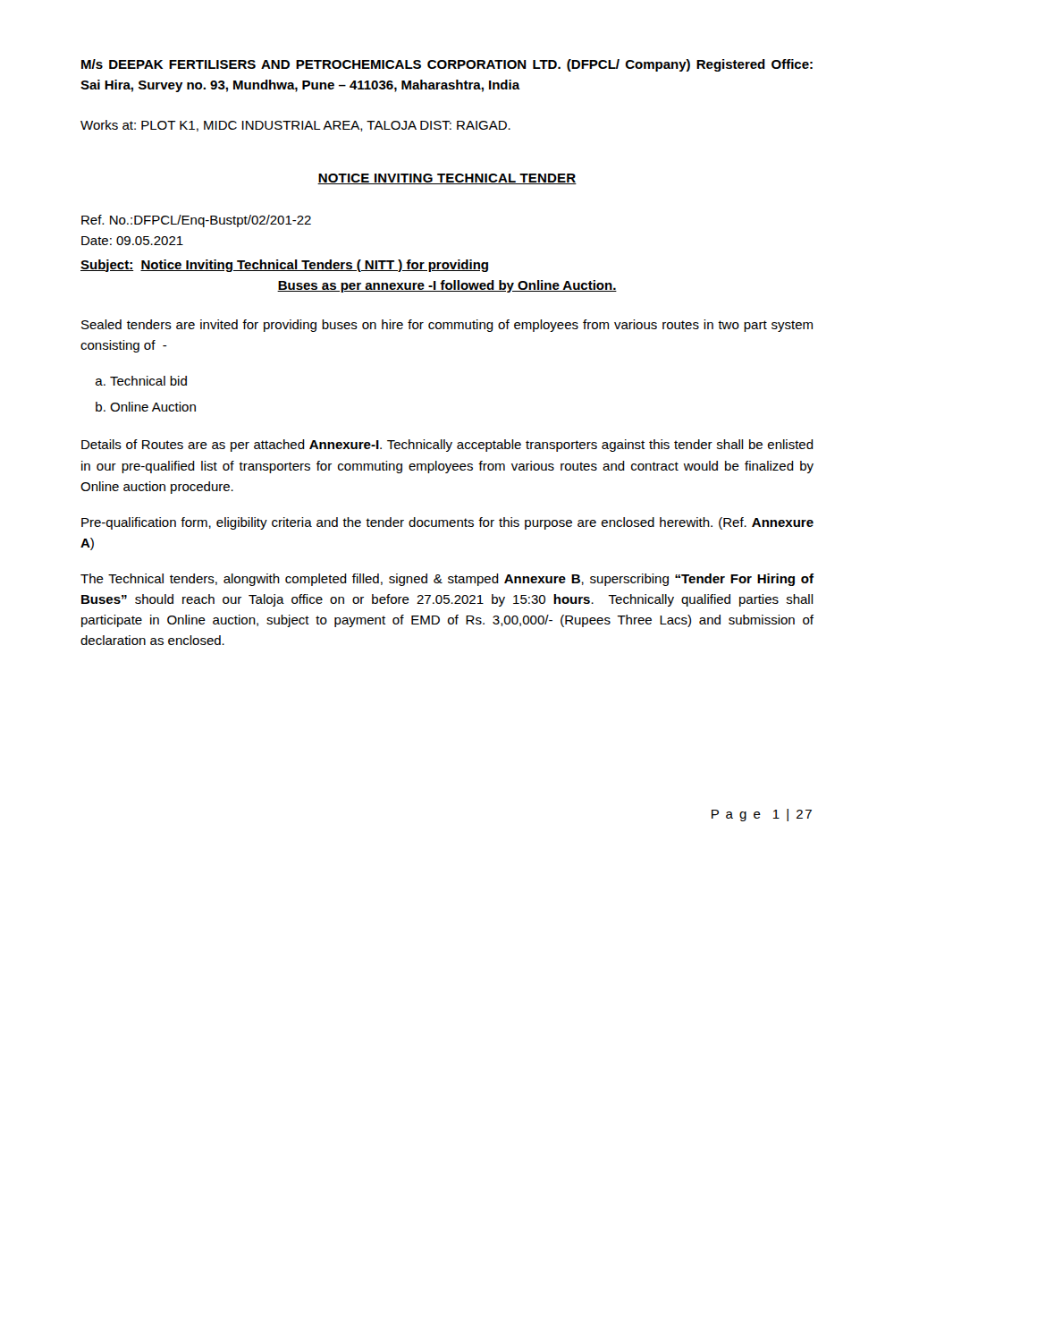M/s DEEPAK FERTILISERS AND PETROCHEMICALS CORPORATION LTD. (DFPCL/ Company) Registered Office: Sai Hira, Survey no. 93, Mundhwa, Pune – 411036, Maharashtra, India
Works at: PLOT K1, MIDC INDUSTRIAL AREA, TALOJA DIST: RAIGAD.
NOTICE INVITING TECHNICAL TENDER
Ref. No.:DFPCL/Enq-Bustpt/02/201-22
Date: 09.05.2021
Subject: Notice Inviting Technical Tenders ( NITT ) for providing Buses as per annexure -I followed by Online Auction.
Sealed tenders are invited for providing buses on hire for commuting of employees from various routes in two part system consisting of -
Technical bid
Online Auction
Details of Routes are as per attached Annexure-I. Technically acceptable transporters against this tender shall be enlisted in our pre-qualified list of transporters for commuting employees from various routes and contract would be finalized by Online auction procedure.
Pre-qualification form, eligibility criteria and the tender documents for this purpose are enclosed herewith. (Ref. Annexure A)
The Technical tenders, alongwith completed filled, signed & stamped Annexure B, superscribing “Tender For Hiring of Buses” should reach our Taloja office on or before 27.05.2021 by 15:30 hours. Technically qualified parties shall participate in Online auction, subject to payment of EMD of Rs. 3,00,000/- (Rupees Three Lacs) and submission of declaration as enclosed.
P a g e 1 | 27